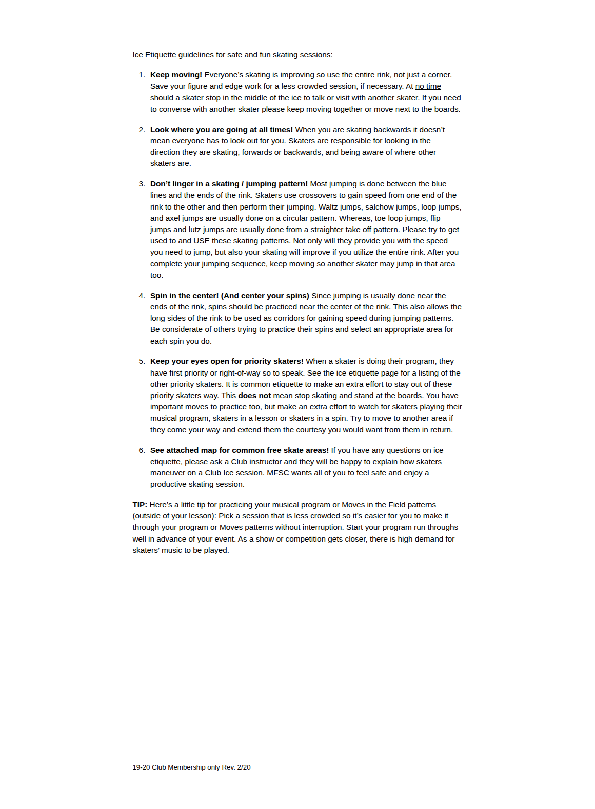Ice Etiquette guidelines for safe and fun skating sessions:
Keep moving! Everyone’s skating is improving so use the entire rink, not just a corner. Save your figure and edge work for a less crowded session, if necessary. At no time should a skater stop in the middle of the ice to talk or visit with another skater. If you need to converse with another skater please keep moving together or move next to the boards.
Look where you are going at all times! When you are skating backwards it doesn’t mean everyone has to look out for you. Skaters are responsible for looking in the direction they are skating, forwards or backwards, and being aware of where other skaters are.
Don’t linger in a skating / jumping pattern! Most jumping is done between the blue lines and the ends of the rink. Skaters use crossovers to gain speed from one end of the rink to the other and then perform their jumping. Waltz jumps, salchow jumps, loop jumps, and axel jumps are usually done on a circular pattern. Whereas, toe loop jumps, flip jumps and lutz jumps are usually done from a straighter take off pattern. Please try to get used to and USE these skating patterns. Not only will they provide you with the speed you need to jump, but also your skating will improve if you utilize the entire rink. After you complete your jumping sequence, keep moving so another skater may jump in that area too.
Spin in the center! (And center your spins) Since jumping is usually done near the ends of the rink, spins should be practiced near the center of the rink. This also allows the long sides of the rink to be used as corridors for gaining speed during jumping patterns. Be considerate of others trying to practice their spins and select an appropriate area for each spin you do.
Keep your eyes open for priority skaters! When a skater is doing their program, they have first priority or right-of-way so to speak. See the ice etiquette page for a listing of the other priority skaters. It is common etiquette to make an extra effort to stay out of these priority skaters way. This does not mean stop skating and stand at the boards. You have important moves to practice too, but make an extra effort to watch for skaters playing their musical program, skaters in a lesson or skaters in a spin. Try to move to another area if they come your way and extend them the courtesy you would want from them in return.
See attached map for common free skate areas! If you have any questions on ice etiquette, please ask a Club instructor and they will be happy to explain how skaters maneuver on a Club Ice session. MFSC wants all of you to feel safe and enjoy a productive skating session.
TIP: Here’s a little tip for practicing your musical program or Moves in the Field patterns (outside of your lesson): Pick a session that is less crowded so it’s easier for you to make it through your program or Moves patterns without interruption. Start your program run throughs well in advance of your event. As a show or competition gets closer, there is high demand for skaters’ music to be played.
19-20 Club Membership only Rev. 2/20